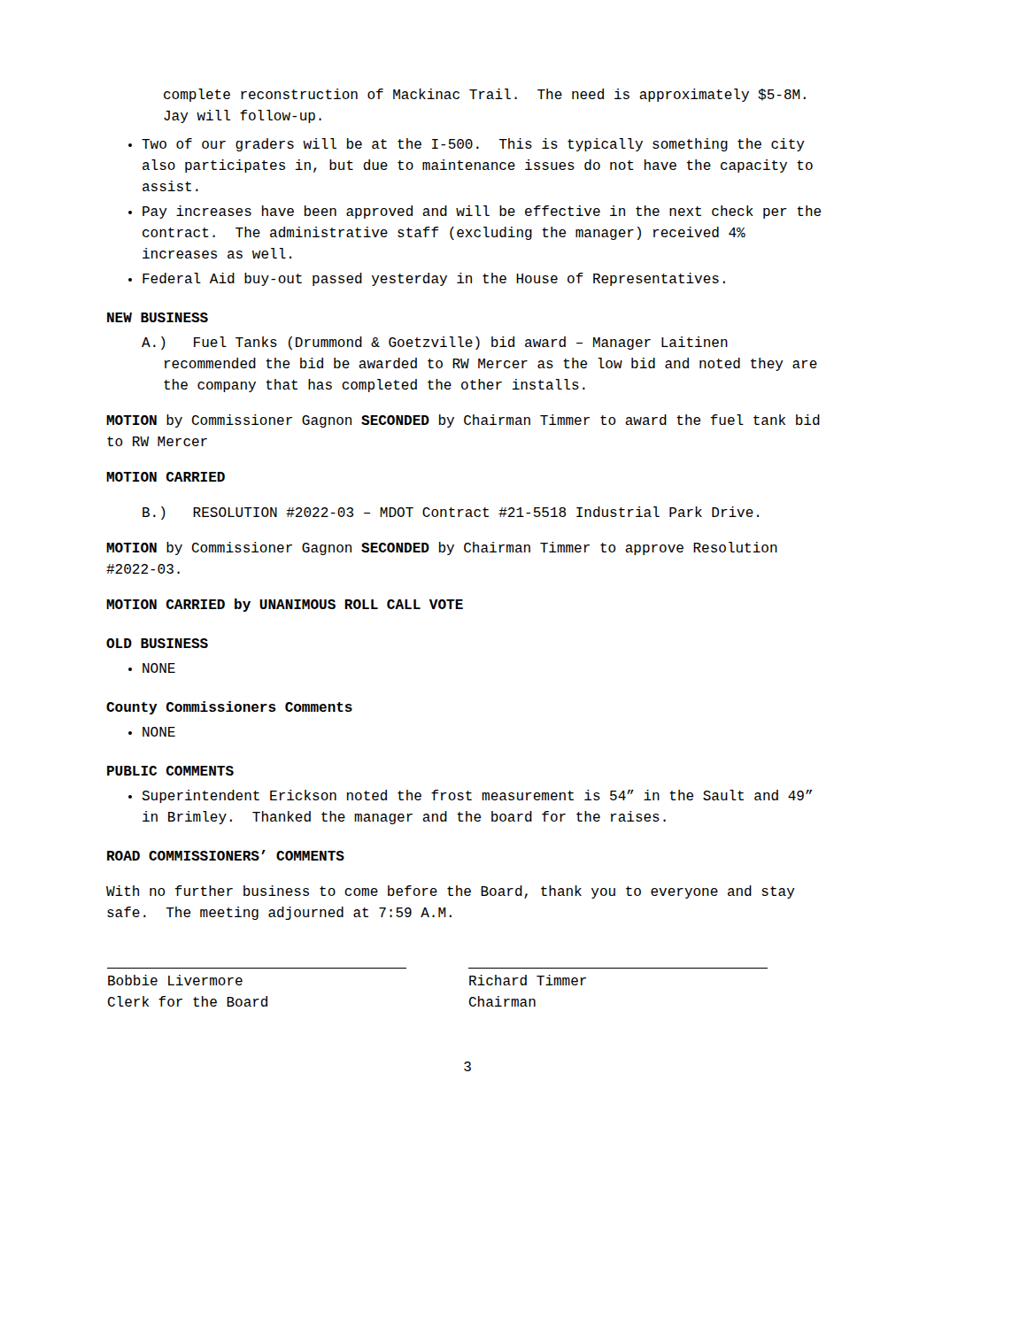complete reconstruction of Mackinac Trail. The need is approximately $5-8M. Jay will follow-up.
Two of our graders will be at the I-500. This is typically something the city also participates in, but due to maintenance issues do not have the capacity to assist.
Pay increases have been approved and will be effective in the next check per the contract. The administrative staff (excluding the manager) received 4% increases as well.
Federal Aid buy-out passed yesterday in the House of Representatives.
NEW BUSINESS
A.) Fuel Tanks (Drummond & Goetzville) bid award – Manager Laitinen recommended the bid be awarded to RW Mercer as the low bid and noted they are the company that has completed the other installs.
MOTION by Commissioner Gagnon SECONDED by Chairman Timmer to award the fuel tank bid to RW Mercer
MOTION CARRIED
B.) RESOLUTION #2022-03 – MDOT Contract #21-5518 Industrial Park Drive.
MOTION by Commissioner Gagnon SECONDED by Chairman Timmer to approve Resolution #2022-03.
MOTION CARRIED by UNANIMOUS ROLL CALL VOTE
OLD BUSINESS
NONE
County Commissioners Comments
NONE
PUBLIC COMMENTS
Superintendent Erickson noted the frost measurement is 54” in the Sault and 49” in Brimley. Thanked the manager and the board for the raises.
ROAD COMMISSIONERS’ COMMENTS
With no further business to come before the Board, thank you to everyone and stay safe. The meeting adjourned at 7:59 A.M.
| Bobbie Livermore Clerk for the Board | Richard Timmer Chairman |
3